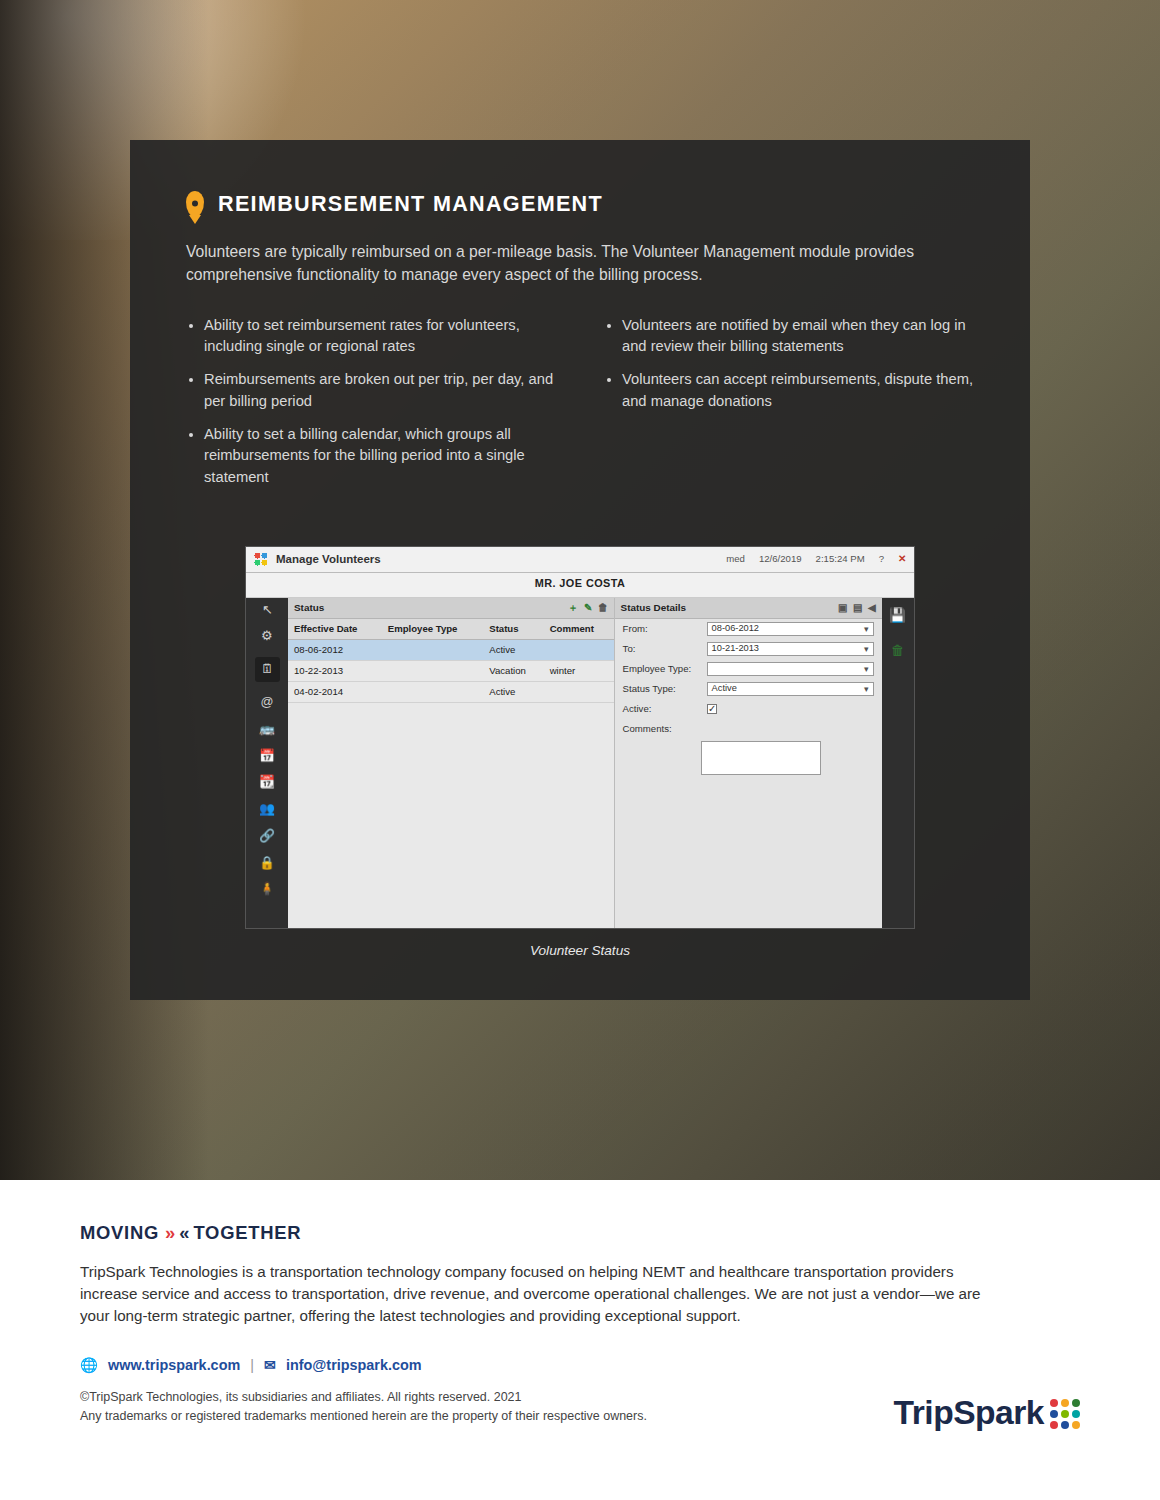Reimbursement Management
Volunteers are typically reimbursed on a per-mileage basis. The Volunteer Management module provides comprehensive functionality to manage every aspect of the billing process.
Ability to set reimbursement rates for volunteers, including single or regional rates
Reimbursements are broken out per trip, per day, and per billing period
Ability to set a billing calendar, which groups all reimbursements for the billing period into a single statement
Volunteers are notified by email when they can log in and review their billing statements
Volunteers can accept reimbursements, dispute them, and manage donations
Manage Volunteers med 12/6/2019 2:15:24 PM ? ✕
MR. JOE COSTA
↖ ⚙ 🗓 @ 🚌 📅 📆 👥 🔗 🔒 🧍
Status ＋✎🗑
| Effective Date | Employee Type | Status | Comment |
| --- | --- | --- | --- |
| 08-06-2012 | | Active | |
| 10-22-2013 | | Vacation | winter |
| 04-02-2014 | | Active | |
Status Details ▣▤◀
From: 08-06-2012
To: 10-21-2013
Employee Type:
Status Type: Active
Active:
Comments:
💾 🗑
Volunteer Status
MOVING » « TOGETHER
TripSpark Technologies is a transportation technology company focused on helping NEMT and healthcare transportation providers increase service and access to transportation, drive revenue, and overcome operational challenges. We are not just a vendor—we are your long-term strategic partner, offering the latest technologies and providing exceptional support.
🌐 www.tripspark.com | ✉ info@tripspark.com
©TripSpark Technologies, its subsidiaries and affiliates. All rights reserved. 2021
Any trademarks or registered trademarks mentioned herein are the property of their respective owners.
TripSpark